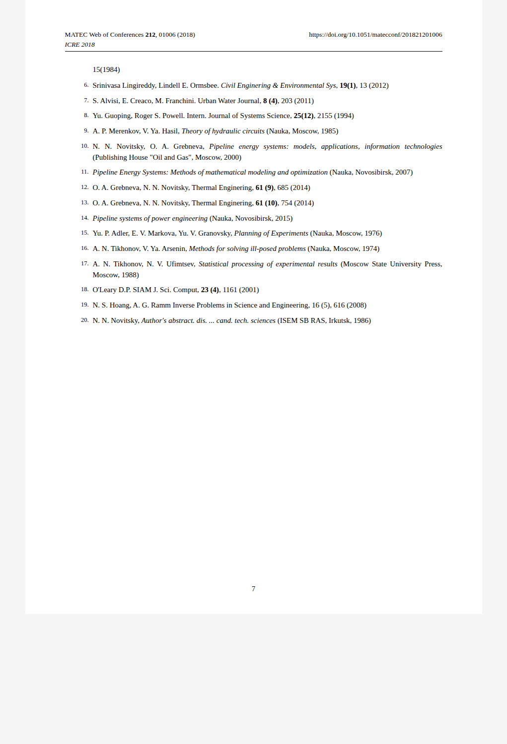MATEC Web of Conferences 212, 01006 (2018)
ICRE 2018
https://doi.org/10.1051/matecconf/201821201006
15(1984)
6. Srinivasa Lingireddy, Lindell E. Ormsbee. Civil Enginering & Environmental Sys, 19(1), 13 (2012)
7. S. Alvisi, E. Creaco, M. Franchini. Urban Water Journal, 8 (4), 203 (2011)
8. Yu. Guoping, Roger S. Powell. Intern. Journal of Systems Science, 25(12), 2155 (1994)
9. A. P. Merenkov, V. Ya. Hasil, Theory of hydraulic circuits (Nauka, Moscow, 1985)
10. N. N. Novitsky, O. A. Grebneva, Pipeline energy systems: models, applications, information technologies (Publishing House "Oil and Gas", Moscow, 2000)
11. Pipeline Energy Systems: Methods of mathematical modeling and optimization (Nauka, Novosibirsk, 2007)
12. O. A. Grebneva, N. N. Novitsky, Thermal Enginering, 61 (9), 685 (2014)
13. O. A. Grebneva, N. N. Novitsky, Thermal Enginering, 61 (10), 754 (2014)
14. Pipeline systems of power engineering (Nauka, Novosibirsk, 2015)
15. Yu. P. Adler, E. V. Markova, Yu. V. Granovsky, Planning of Experiments (Nauka, Moscow, 1976)
16. A. N. Tikhonov, V. Ya. Arsenin, Methods for solving ill-posed problems (Nauka, Moscow, 1974)
17. A. N. Tikhonov, N. V. Ufimtsev, Statistical processing of experimental results (Moscow State University Press, Moscow, 1988)
18. O'Leary D.P. SIAM J. Sci. Comput, 23 (4), 1161 (2001)
19. N. S. Hoang, A. G. Ramm Inverse Problems in Science and Engineering, 16 (5), 616 (2008)
20. N. N. Novitsky, Author's abstract. dis. ... cand. tech. sciences (ISEM SB RAS, Irkutsk, 1986)
7